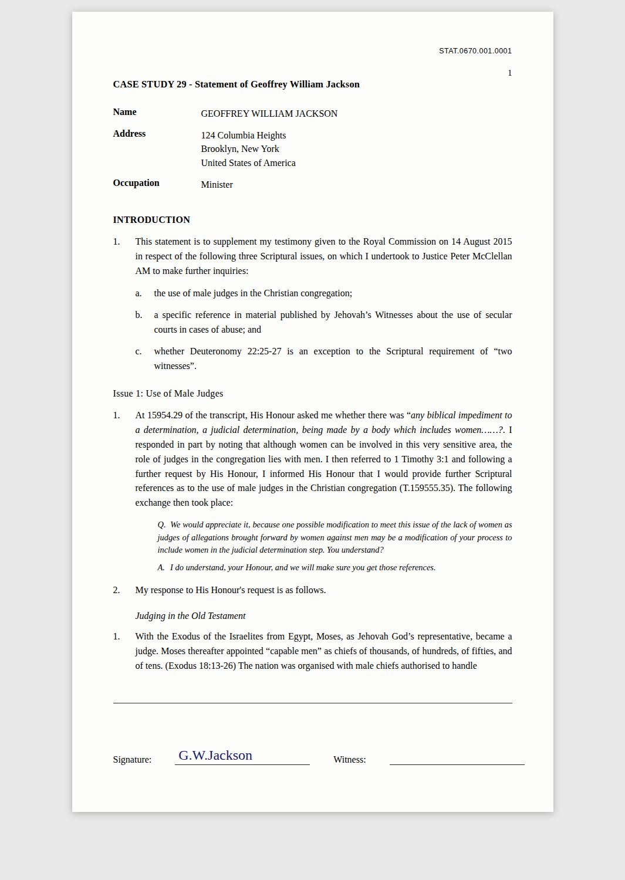STAT.0670.001.0001
1
CASE STUDY 29 - Statement of Geoffrey William Jackson
| Name | GEOFFREY WILLIAM JACKSON |
| Address | 124 Columbia Heights Brooklyn, New York United States of America |
| Occupation | Minister |
INTRODUCTION
This statement is to supplement my testimony given to the Royal Commission on 14 August 2015 in respect of the following three Scriptural issues, on which I undertook to Justice Peter McClellan AM to make further inquiries:
the use of male judges in the Christian congregation;
a specific reference in material published by Jehovah’s Witnesses about the use of secular courts in cases of abuse; and
whether Deuteronomy 22:25-27 is an exception to the Scriptural requirement of “two witnesses”.
Issue 1: Use of Male Judges
At 15954.29 of the transcript, His Honour asked me whether there was “any biblical impediment to a determination, a judicial determination, being made by a body which includes women……?. I responded in part by noting that although women can be involved in this very sensitive area, the role of judges in the congregation lies with men. I then referred to 1 Timothy 3:1 and following a further request by His Honour, I informed His Honour that I would provide further Scriptural references as to the use of male judges in the Christian congregation (T.159555.35). The following exchange then took place:
Q. We would appreciate it, because one possible modification to meet this issue of the lack of women as judges of allegations brought forward by women against men may be a modification of your process to include women in the judicial determination step. You understand?
A. I do understand, your Honour, and we will make sure you get those references.
My response to His Honour's request is as follows.
Judging in the Old Testament
With the Exodus of the Israelites from Egypt, Moses, as Jehovah God’s representative, became a judge. Moses thereafter appointed “capable men” as chiefs of thousands, of hundreds, of fifties, and of tens. (Exodus 18:13-26) The nation was organised with male chiefs authorised to handle
Signature: G.W.Jackson Witness: